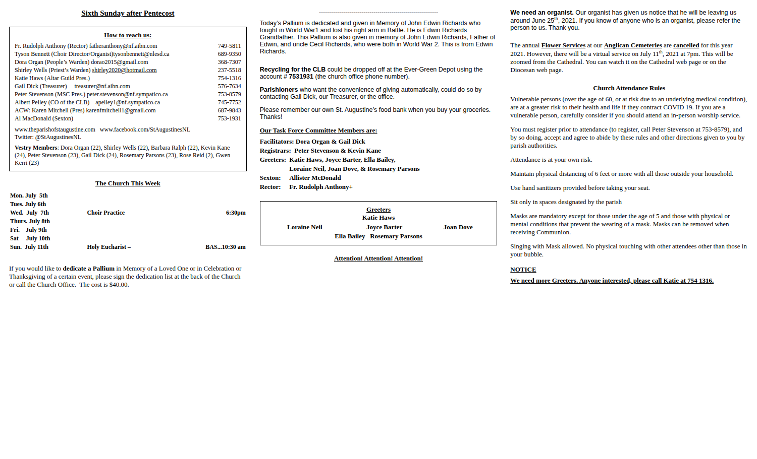Sixth Sunday after Pentecost
How to reach us:
| Fr. Rudolph Anthony (Rector) fatheranthony@nf.aibn.com | 749-5811 |
| Tyson Bennett (Choir Director/Organist)tysonbennett@nlesd.ca | 689-9350 |
| Dora Organ (People’s Warden) dorao2015@gmail.com | 368-7307 |
| Shirley Wells (Priest’s Warden) shirley2020@hotmail.com | 237-5518 |
| Katie Haws (Altar Guild Pres.) | 754-1316 |
| Gail Dick (Treasurer) treasurer@nf.aibn.com | 576-7634 |
| Peter Stevenson (MSC Pres.) peter.stevenson@nf.sympatico.ca | 753-8579 |
| Albert Pelley (CO of the CLB) apelley1@nf.sympatico.ca | 745-7752 |
| ACW: Karen Mitchell (Pres) karenfmitchell1@gmail.com | 687-9843 |
| Al MacDonald (Sexton) | 753-1931 |
www.theparishofstaugustine.com www.facebook.com/StAugustinesNL
Twitter: @StAugustinesNL
Vestry Members: Dora Organ (22), Shirley Wells (22), Barbara Ralph (22), Kevin Kane (24), Peter Stevenson (23), Gail Dick (24), Rosemary Parsons (23), Rose Reid (2), Gwen Kerri (23)
The Church This Week
| Mon. July 5th | | |
| Tues. July 6th | | |
| Wed. July 7th | Choir Practice | 6:30pm |
| Thurs. July 8th | | |
| Fri. July 9th | | |
| Sat July 10th | | |
| Sun. July 11th | Holy Eucharist – | BAS...10:30 am |
If you would like to dedicate a Pallium in Memory of a Loved One or in Celebration or Thanksgiving of a certain event, please sign the dedication list at the back of the Church or call the Church Office. The cost is $40.00.
-----------------------------------------------------------
Today’s Pallium is dedicated and given in Memory of John Edwin Richards who fought in World War1 and lost his right arm in Battle. He is Edwin Richards Grandfather. This Pallium is also given in memory of John Edwin Richards, Father of Edwin, and uncle Cecil Richards, who were both in World War 2. This is from Edwin Richards.
Recycling for the CLB could be dropped off at the Ever-Green Depot using the account # 7531931 (the church office phone number).
Parishioners who want the convenience of giving automatically, could do so by contacting Gail Dick, our Treasurer, or the office.
Please remember our own St. Augustine’s food bank when you buy your groceries. Thanks!
Our Task Force Committee Members are:
| Facilitators: Dora Organ & Gail Dick |
| Registrars: Peter Stevenson & Kevin Kane |
| Greeters: | Katie Haws, Joyce Barter, Ella Bailey, |
| | Loraine Neil, Joan Dove, & Rosemary Parsons |
| Sexton: | Allister McDonald |
| Rector: | Fr. Rudolph Anthony+ |
Greeters
Katie Haws
| Loraine Neil | Joyce Barter | Joan Dove |
| Ella Bailey Rosemary Parsons |
Attention! Attention! Attention!
We need an organist. Our organist has given us notice that he will be leaving us around June 25th, 2021. If you know of anyone who is an organist, please refer the person to us. Thank you.
The annual Flower Services at our Anglican Cemeteries are cancelled for this year 2021. However, there will be a virtual service on July 11th, 2021 at 7pm. This will be zoomed from the Cathedral. You can watch it on the Cathedral web page or on the Diocesan web page.
Church Attendance Rules
Vulnerable persons (over the age of 60, or at risk due to an underlying medical condition), are at a greater risk to their health and life if they contract COVID 19. If you are a vulnerable person, carefully consider if you should attend an in-person worship service.
You must register prior to attendance (to register, call Peter Stevenson at 753-8579), and by so doing, accept and agree to abide by these rules and other directions given to you by parish authorities.
Attendance is at your own risk.
Maintain physical distancing of 6 feet or more with all those outside your household.
Use hand sanitizers provided before taking your seat.
Sit only in spaces designated by the parish
Masks are mandatory except for those under the age of 5 and those with physical or mental conditions that prevent the wearing of a mask. Masks can be removed when receiving Communion.
Singing with Mask allowed. No physical touching with other attendees other than those in your bubble.
NOTICE
We need more Greeters. Anyone interested, please call Katie at 754 1316.